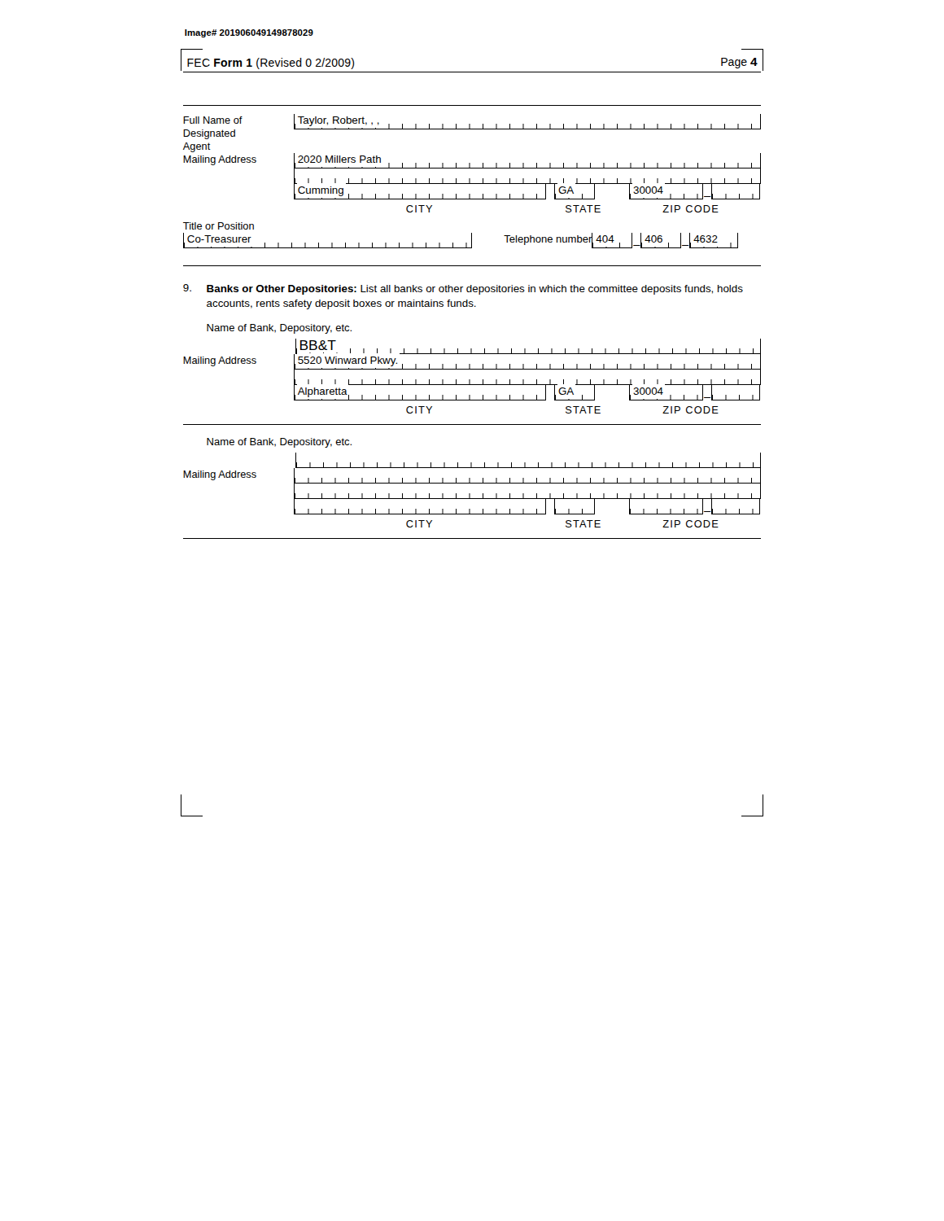Image# 201906049149878029
FEC Form 1 (Revised 0 2/2009)
Page 4
| Full Name of Designated Agent | Taylor, Robert, , , |
| Mailing Address | 2020 Millers Path |
| | Cumming | GA | 30004 – |
| | CITY | STATE | ZIP CODE |
| Title or Position | |
| / Co-Treasurer / Telephone number / 404 – 406 – 4632 / |
| 9. | Banks or Other Depositories: List all banks or other depositories in which the committee deposits funds, holds accounts, rents safety deposit boxes or maintains funds. |
Name of Bank, Depository, etc.
| | BB&T |
| Mailing Address | 5520 Winward Pkwy. |
| | Alpharetta | GA | 30004 – |
| | CITY | STATE | ZIP CODE |
Name of Bank, Depository, etc.
| Mailing Address | |
| | | | – |
| | CITY | STATE | ZIP CODE |